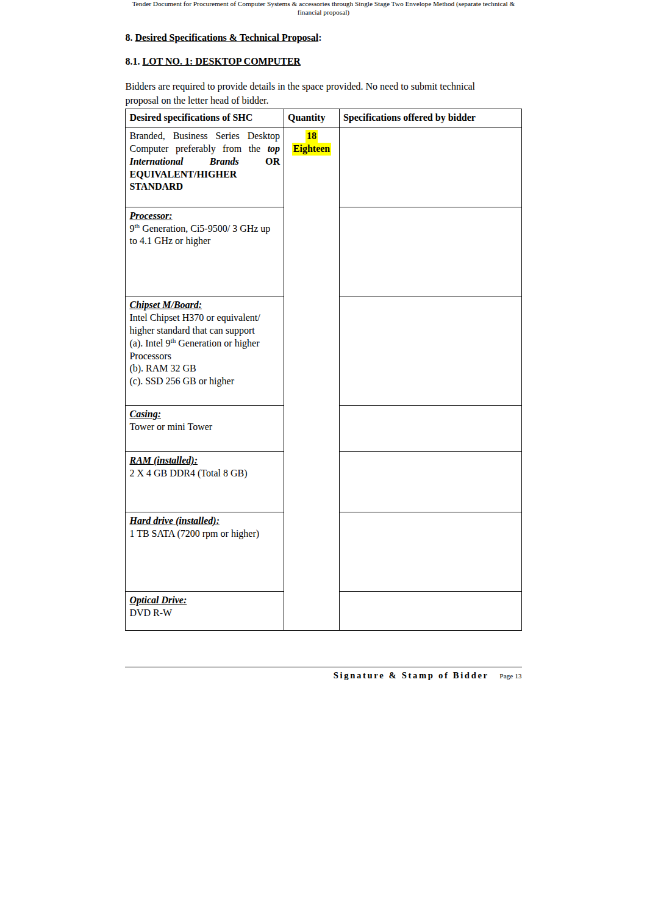Tender Document for Procurement of Computer Systems & accessories through Single Stage Two Envelope Method (separate technical & financial proposal)
8. Desired Specifications & Technical Proposal:
8.1. LOT NO. 1: DESKTOP COMPUTER
Bidders are required to provide details in the space provided. No need to submit technical
proposal on the letter head of bidder.
| Desired specifications of SHC | Quantity | Specifications offered by bidder |
| --- | --- | --- |
| Branded, Business Series Desktop Computer preferably from the top International Brands OR EQUIVALENT/HIGHER STANDARD | 18 Eighteen | |
| Processor: 9 th Generation, Ci5-9500/ 3 GHz up to 4.1 GHz or higher | |
| Chipset M/Board: Intel Chipset H370 or equivalent/ higher standard that can support (a). Intel 9 th Generation or higher Processors (b). RAM 32 GB (c). SSD 256 GB or higher | |
| Casing: Tower or mini Tower | |
| RAM (installed): 2 X 4 GB DDR4 (Total 8 GB) | |
| Hard drive (installed): 1 TB SATA (7200 rpm or higher) | |
| Optical Drive: DVD R-W | |
Signature & Stamp of Bidder Page 13